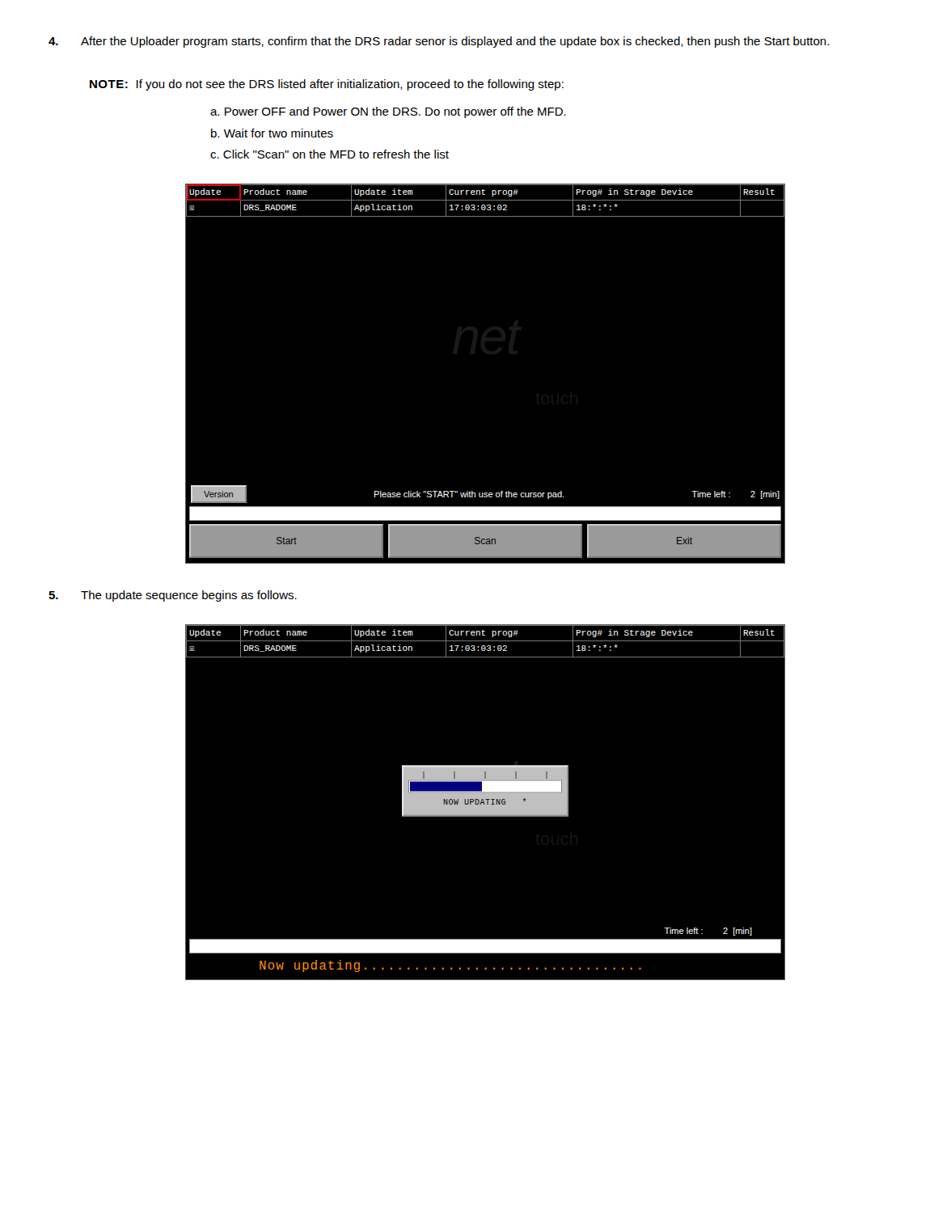4. After the Uploader program starts, confirm that the DRS radar senor is displayed and the update box is checked, then push the Start button.
NOTE: If you do not see the DRS listed after initialization, proceed to the following step:
a. Power OFF and Power ON the DRS. Do not power off the MFD.
b. Wait for two minutes
c. Click "Scan" on the MFD to refresh the list
| Update | Product name | Update item | Current prog# | Prog# in Strage Device | Result |
| ☒ | DRS_RADOME | Application | 17:03:03:02 | 18:*:*:* | |
net
touch
Version Please click "START" with use of the cursor pad. Time left : 2 [min]
Start
Scan
Exit
5. The update sequence begins as follows.
| Update | Product name | Update item | Current prog# | Prog# in Strage Device | Result |
| ☒ | DRS_RADOME | Application | 17:03:03:02 | 18:*:*:* | |
net
touch
|||||
NOW UPDATING *
Time left : 2 [min]
Now updating.................................